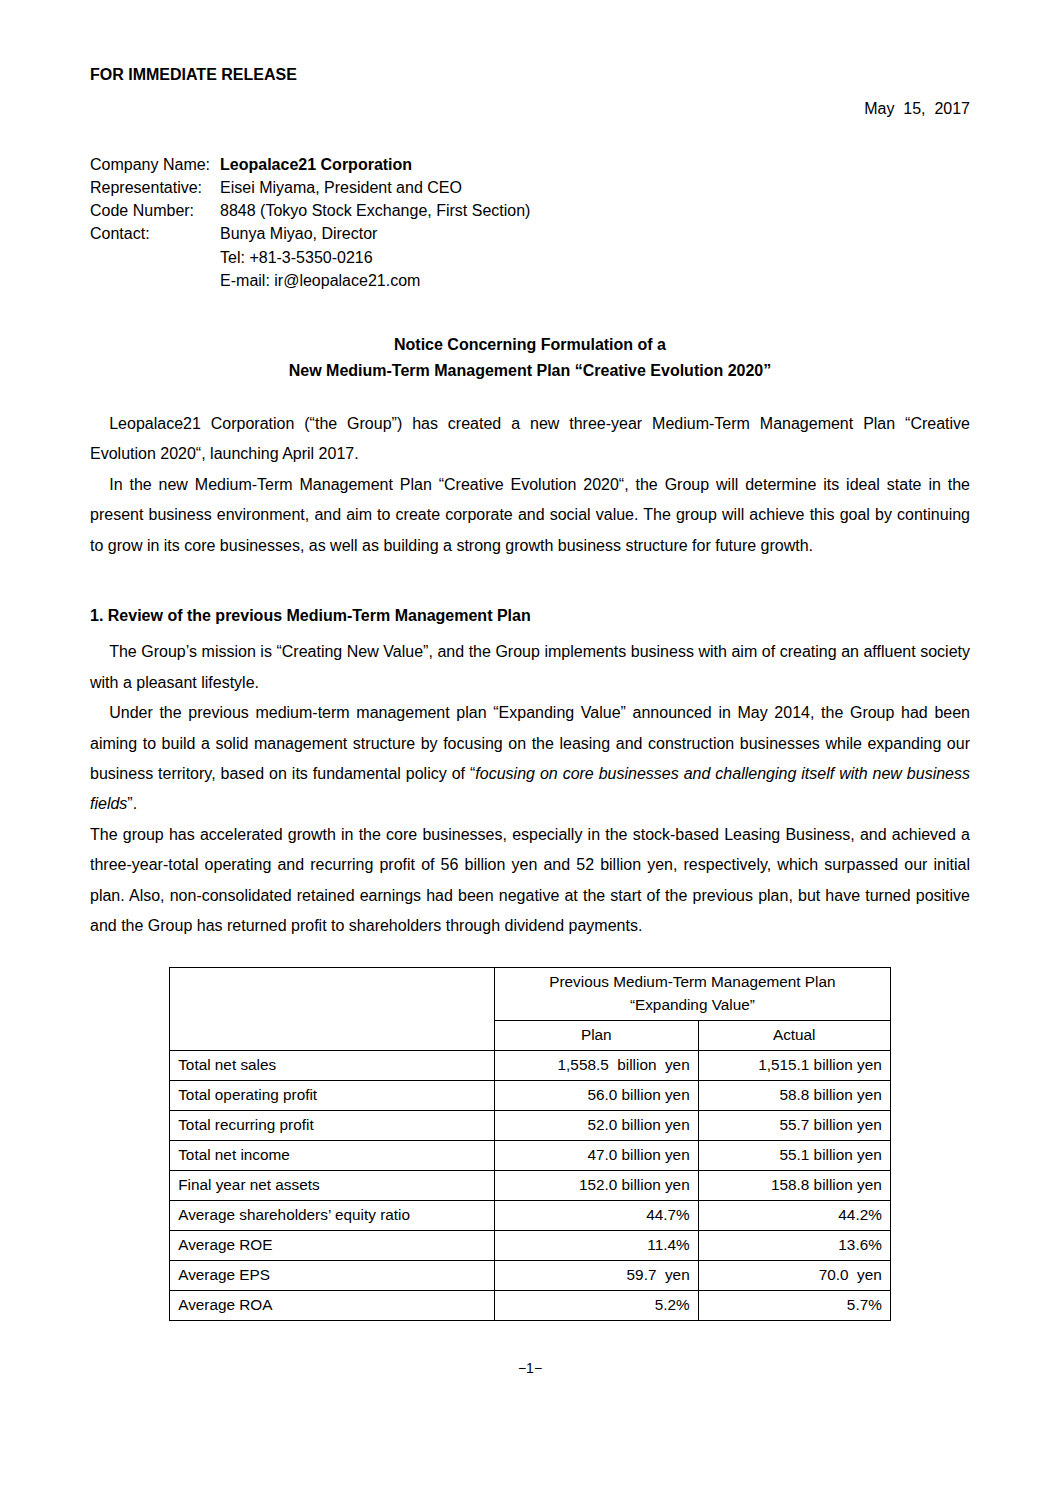FOR IMMEDIATE RELEASE
May 15, 2017
| Company Name: | Leopalace21 Corporation |
| Representative: | Eisei Miyama, President and CEO |
| Code Number: | 8848 (Tokyo Stock Exchange, First Section) |
| Contact: | Bunya Miyao, Director |
| | Tel: +81-3-5350-0216 |
| | E-mail: ir@leopalace21.com |
Notice Concerning Formulation of a
New Medium-Term Management Plan “Creative Evolution 2020”
Leopalace21 Corporation (“the Group”) has created a new three-year Medium-Term Management Plan “Creative Evolution 2020“, launching April 2017.
In the new Medium-Term Management Plan “Creative Evolution 2020“, the Group will determine its ideal state in the present business environment, and aim to create corporate and social value. The group will achieve this goal by continuing to grow in its core businesses, as well as building a strong growth business structure for future growth.
1. Review of the previous Medium-Term Management Plan
The Group’s mission is “Creating New Value”, and the Group implements business with aim of creating an affluent society with a pleasant lifestyle.
Under the previous medium-term management plan “Expanding Value” announced in May 2014, the Group had been aiming to build a solid management structure by focusing on the leasing and construction businesses while expanding our business territory, based on its fundamental policy of “focusing on core businesses and challenging itself with new business fields”.
The group has accelerated growth in the core businesses, especially in the stock-based Leasing Business, and achieved a three-year-total operating and recurring profit of 56 billion yen and 52 billion yen, respectively, which surpassed our initial plan. Also, non-consolidated retained earnings had been negative at the start of the previous plan, but have turned positive and the Group has returned profit to shareholders through dividend payments.
| | Previous Medium-Term Management Plan “Expanding Value” |
| Plan | Actual |
| Total net sales | 1,558.5 billion yen | 1,515.1 billion yen |
| Total operating profit | 56.0 billion yen | 58.8 billion yen |
| Total recurring profit | 52.0 billion yen | 55.7 billion yen |
| Total net income | 47.0 billion yen | 55.1 billion yen |
| Final year net assets | 152.0 billion yen | 158.8 billion yen |
| Average shareholders’ equity ratio | 44.7% | 44.2% |
| Average ROE | 11.4% | 13.6% |
| Average EPS | 59.7 yen | 70.0 yen |
| Average ROA | 5.2% | 5.7% |
−1−